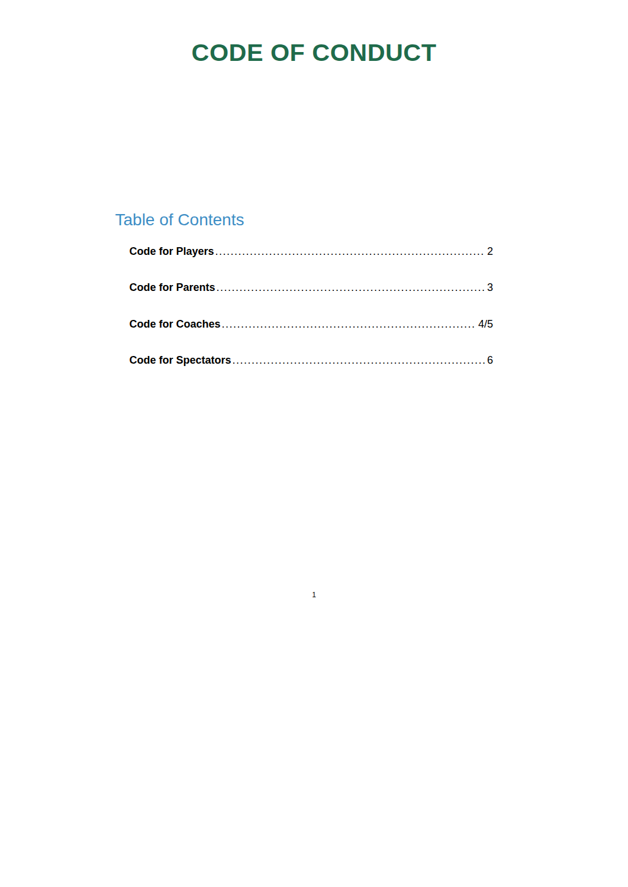CODE OF CONDUCT
Table of Contents
Code for Players ................................................................................. 2
Code for Parents ................................................................................. 3
Code for Coaches ............................................................................ 4/5
Code for Spectators ........................................................................... 6
1